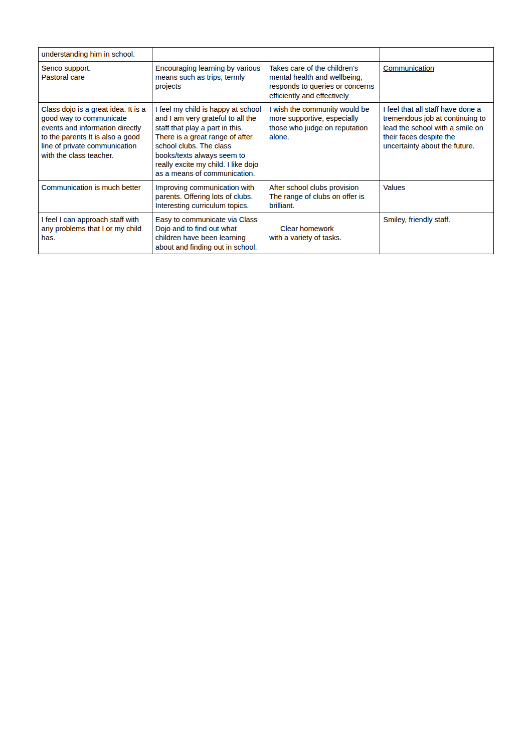| understanding him in school. | | | |
| Senco support. Pastoral care | Encouraging learning by various means such as trips, termly projects | Takes care of the children's mental health and wellbeing, responds to queries or concerns efficiently and effectively | Communication |
| Class dojo is a great idea. It is a good way to communicate events and information directly to the parents It is also a good line of private communication with the class teacher. | I feel my child is happy at school and I am very grateful to all the staff that play a part in this. There is a great range of after school clubs. The class books/texts always seem to really excite my child. I like dojo as a means of communication. | I wish the community would be more supportive, especially those who judge on reputation alone. | I feel that all staff have done a tremendous job at continuing to lead the school with a smile on their faces despite the uncertainty about the future. |
| Communication is much better | Improving communication with parents. Offering lots of clubs. Interesting curriculum topics. | After school clubs provision The range of clubs on offer is brilliant. | Values |
| I feel I can approach staff with any problems that I or my child has. | Easy to communicate via Class Dojo and to find out what children have been learning about and finding out in school. | Clear homework with a variety of tasks. | Smiley, friendly staff. |